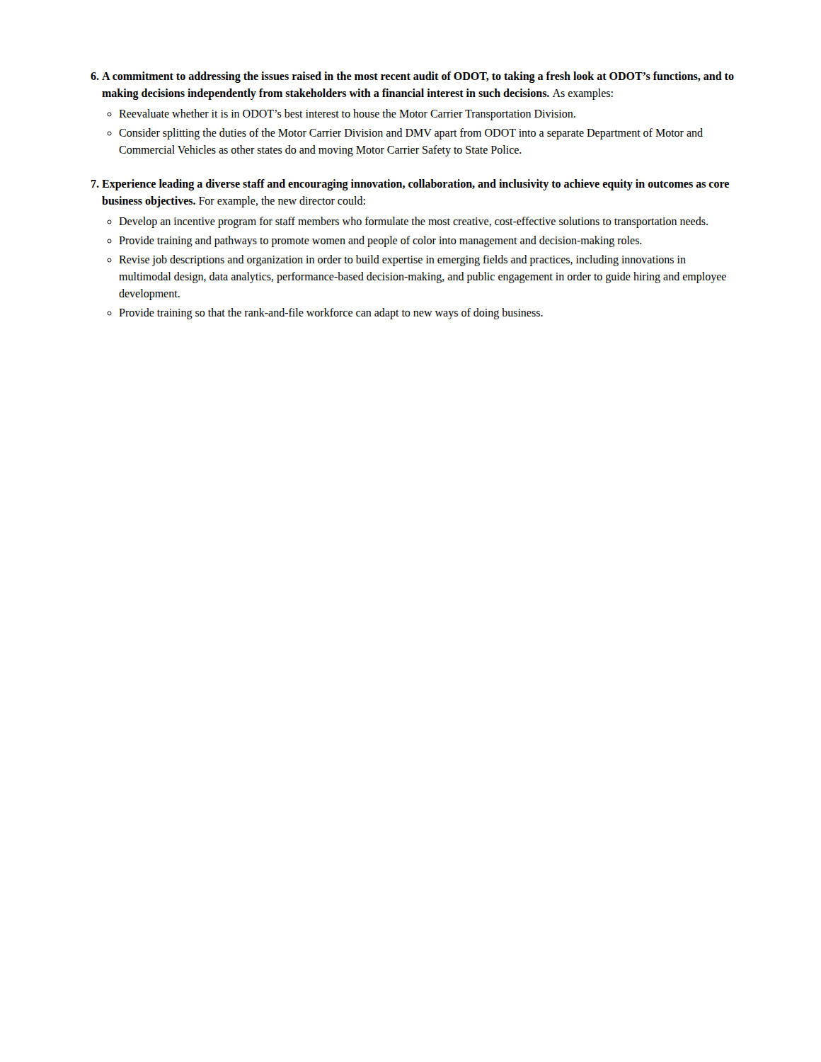A commitment to addressing the issues raised in the most recent audit of ODOT, to taking a fresh look at ODOT’s functions, and to making decisions independently from stakeholders with a financial interest in such decisions. As examples:
Reevaluate whether it is in ODOT’s best interest to house the Motor Carrier Transportation Division.
Consider splitting the duties of the Motor Carrier Division and DMV apart from ODOT into a separate Department of Motor and Commercial Vehicles as other states do and moving Motor Carrier Safety to State Police.
Experience leading a diverse staff and encouraging innovation, collaboration, and inclusivity to achieve equity in outcomes as core business objectives. For example, the new director could:
Develop an incentive program for staff members who formulate the most creative, cost-effective solutions to transportation needs.
Provide training and pathways to promote women and people of color into management and decision-making roles.
Revise job descriptions and organization in order to build expertise in emerging fields and practices, including innovations in multimodal design, data analytics, performance-based decision-making, and public engagement in order to guide hiring and employee development.
Provide training so that the rank-and-file workforce can adapt to new ways of doing business.